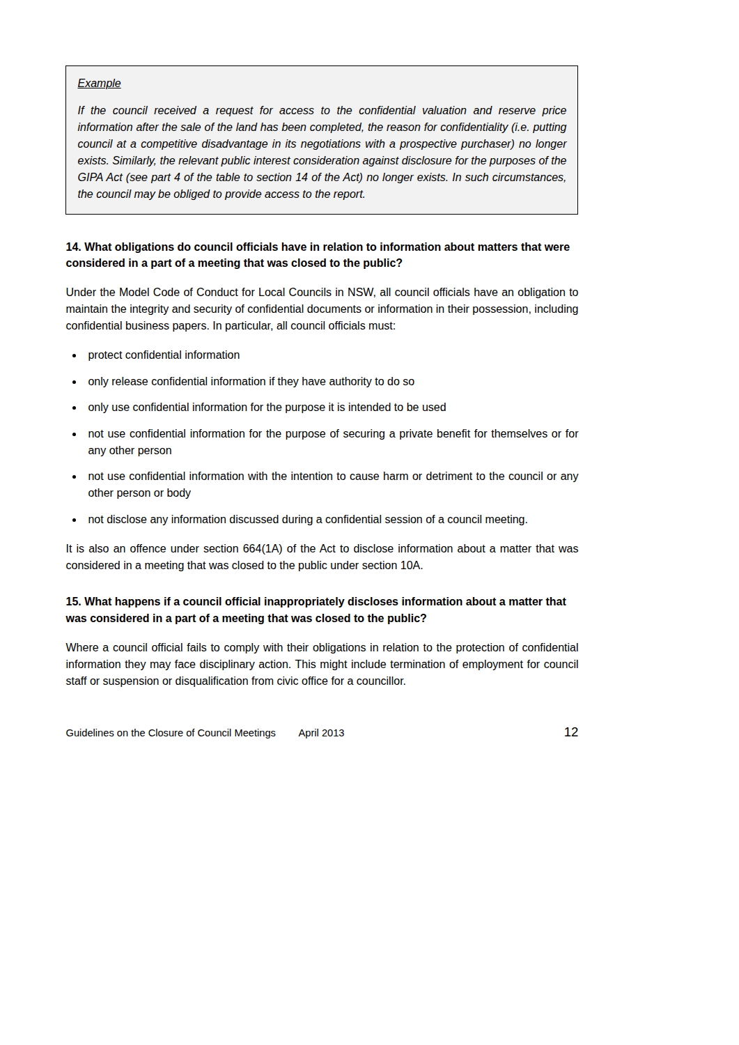Example
If the council received a request for access to the confidential valuation and reserve price information after the sale of the land has been completed, the reason for confidentiality (i.e. putting council at a competitive disadvantage in its negotiations with a prospective purchaser) no longer exists. Similarly, the relevant public interest consideration against disclosure for the purposes of the GIPA Act (see part 4 of the table to section 14 of the Act) no longer exists. In such circumstances, the council may be obliged to provide access to the report.
14. What obligations do council officials have in relation to information about matters that were considered in a part of a meeting that was closed to the public?
Under the Model Code of Conduct for Local Councils in NSW, all council officials have an obligation to maintain the integrity and security of confidential documents or information in their possession, including confidential business papers. In particular, all council officials must:
protect confidential information
only release confidential information if they have authority to do so
only use confidential information for the purpose it is intended to be used
not use confidential information for the purpose of securing a private benefit for themselves or for any other person
not use confidential information with the intention to cause harm or detriment to the council or any other person or body
not disclose any information discussed during a confidential session of a council meeting.
It is also an offence under section 664(1A) of the Act to disclose information about a matter that was considered in a meeting that was closed to the public under section 10A.
15. What happens if a council official inappropriately discloses information about a matter that was considered in a part of a meeting that was closed to the public?
Where a council official fails to comply with their obligations in relation to the protection of confidential information they may face disciplinary action. This might include termination of employment for council staff or suspension or disqualification from civic office for a councillor.
Guidelines on the Closure of Council Meetings April 2013 12